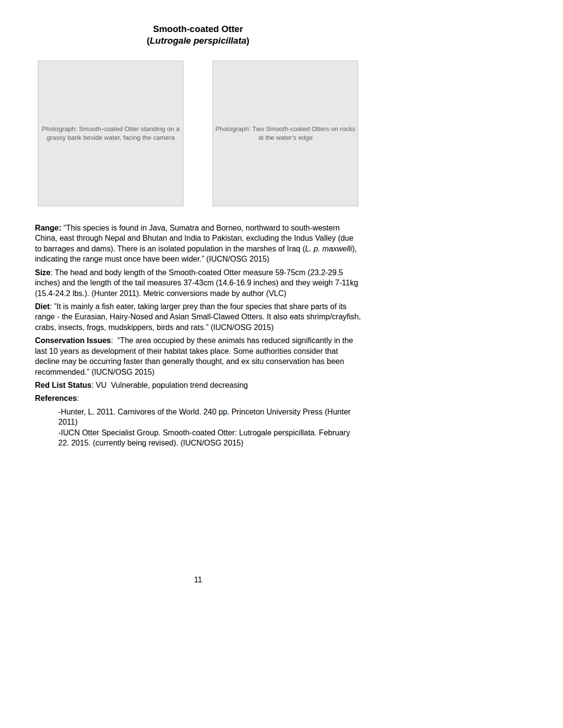Smooth-coated Otter
(Lutrogale perspicillata)
Photograph: Smooth-coated Otter standing on a grassy bank beside water, facing the camera
Photograph: Two Smooth-coated Otters on rocks at the water's edge
Range: “This species is found in Java, Sumatra and Borneo, northward to south-western China, east through Nepal and Bhutan and India to Pakistan, excluding the Indus Valley (due to barrages and dams). There is an isolated population in the marshes of Iraq (L. p. maxwelli), indicating the range must once have been wider.” (IUCN/OSG 2015)
Size: The head and body length of the Smooth-coated Otter measure 59-75cm (23.2-29.5 inches) and the length of the tail measures 37-43cm (14.6-16.9 inches) and they weigh 7-11kg (15.4-24.2 lbs.). (Hunter 2011). Metric conversions made by author (VLC)
Diet: ”It is mainly a fish eater, taking larger prey than the four species that share parts of its range - the Eurasian, Hairy-Nosed and Asian Small-Clawed Otters. It also eats shrimp/crayfish, crabs, insects, frogs, mudskippers, birds and rats.” (IUCN/OSG 2015)
Conservation Issues: “The area occupied by these animals has reduced significantly in the last 10 years as development of their habitat takes place. Some authorities consider that decline may be occurring faster than generally thought, and ex situ conservation has been recommended.” (IUCN/OSG 2015)
Red List Status: VU Vulnerable, population trend decreasing
References:
-Hunter, L. 2011. Carnivores of the World. 240 pp. Princeton University Press (Hunter 2011)
-IUCN Otter Specialist Group. Smooth-coated Otter: Lutrogale perspicillata. February 22. 2015. (currently being revised). (IUCN/OSG 2015)
11